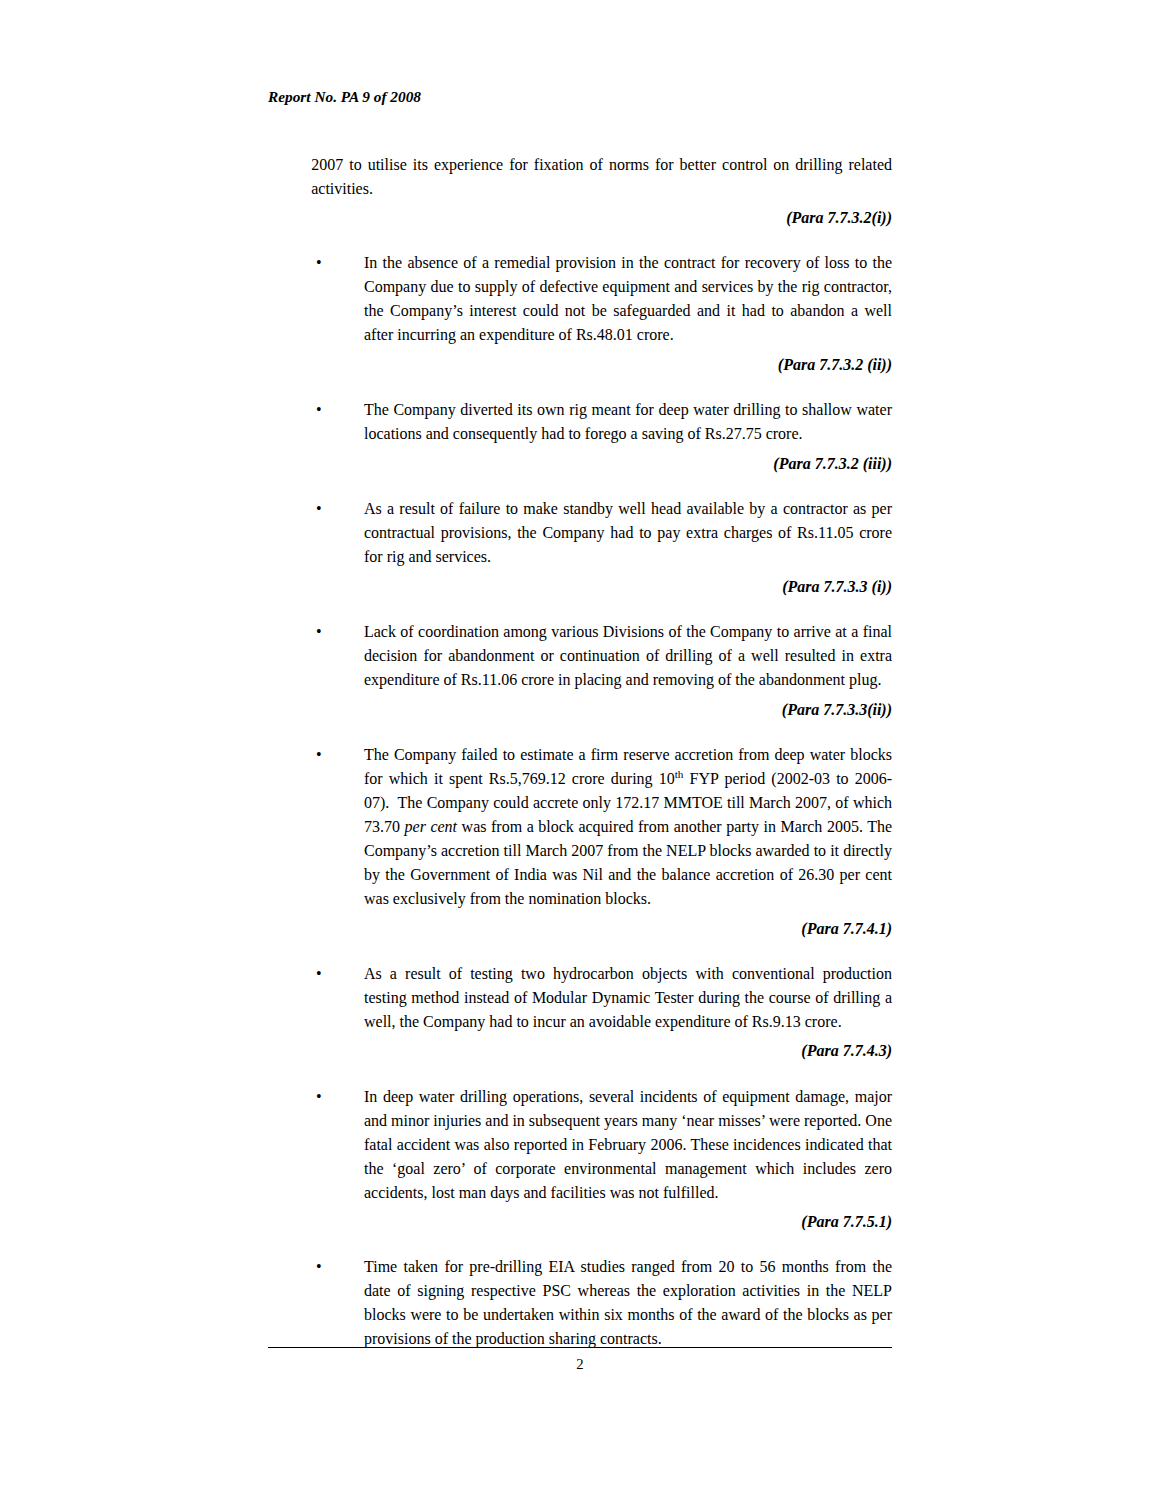Report No. PA 9 of 2008
2007 to utilise its experience for fixation of norms for better control on drilling related activities.
(Para 7.7.3.2(i))
In the absence of a remedial provision in the contract for recovery of loss to the Company due to supply of defective equipment and services by the rig contractor, the Company’s interest could not be safeguarded and it had to abandon a well after incurring an expenditure of Rs.48.01 crore.
(Para 7.7.3.2 (ii))
The Company diverted its own rig meant for deep water drilling to shallow water locations and consequently had to forego a saving of Rs.27.75 crore.
(Para 7.7.3.2 (iii))
As a result of failure to make standby well head available by a contractor as per contractual provisions, the Company had to pay extra charges of Rs.11.05 crore for rig and services.
(Para 7.7.3.3 (i))
Lack of coordination among various Divisions of the Company to arrive at a final decision for abandonment or continuation of drilling of a well resulted in extra expenditure of Rs.11.06 crore in placing and removing of the abandonment plug.
(Para 7.7.3.3(ii))
The Company failed to estimate a firm reserve accretion from deep water blocks for which it spent Rs.5,769.12 crore during 10th FYP period (2002-03 to 2006-07). The Company could accrete only 172.17 MMTOE till March 2007, of which 73.70 per cent was from a block acquired from another party in March 2005. The Company’s accretion till March 2007 from the NELP blocks awarded to it directly by the Government of India was Nil and the balance accretion of 26.30 per cent was exclusively from the nomination blocks.
(Para 7.7.4.1)
As a result of testing two hydrocarbon objects with conventional production testing method instead of Modular Dynamic Tester during the course of drilling a well, the Company had to incur an avoidable expenditure of Rs.9.13 crore.
(Para 7.7.4.3)
In deep water drilling operations, several incidents of equipment damage, major and minor injuries and in subsequent years many ‘near misses’ were reported. One fatal accident was also reported in February 2006. These incidences indicated that the ‘goal zero’ of corporate environmental management which includes zero accidents, lost man days and facilities was not fulfilled.
(Para 7.7.5.1)
Time taken for pre-drilling EIA studies ranged from 20 to 56 months from the date of signing respective PSC whereas the exploration activities in the NELP blocks were to be undertaken within six months of the award of the blocks as per provisions of the production sharing contracts.
2